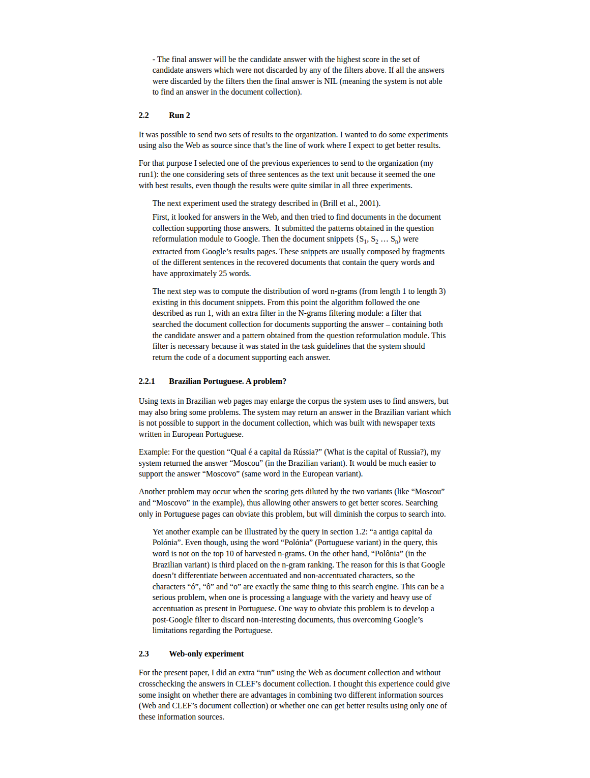- The final answer will be the candidate answer with the highest score in the set of candidate answers which were not discarded by any of the filters above. If all the answers were discarded by the filters then the final answer is NIL (meaning the system is not able to find an answer in the document collection).
2.2 Run 2
It was possible to send two sets of results to the organization. I wanted to do some experiments using also the Web as source since that’s the line of work where I expect to get better results.
For that purpose I selected one of the previous experiences to send to the organization (my run1): the one considering sets of three sentences as the text unit because it seemed the one with best results, even though the results were quite similar in all three experiments.
The next experiment used the strategy described in (Brill et al., 2001).
First, it looked for answers in the Web, and then tried to find documents in the document collection supporting those answers. It submitted the patterns obtained in the question reformulation module to Google. Then the document snippets {S1, S2 … Sn) were extracted from Google’s results pages. These snippets are usually composed by fragments of the different sentences in the recovered documents that contain the query words and have approximately 25 words.
The next step was to compute the distribution of word n-grams (from length 1 to length 3) existing in this document snippets. From this point the algorithm followed the one described as run 1, with an extra filter in the N-grams filtering module: a filter that searched the document collection for documents supporting the answer – containing both the candidate answer and a pattern obtained from the question reformulation module. This filter is necessary because it was stated in the task guidelines that the system should return the code of a document supporting each answer.
2.2.1 Brazilian Portuguese. A problem?
Using texts in Brazilian web pages may enlarge the corpus the system uses to find answers, but may also bring some problems. The system may return an answer in the Brazilian variant which is not possible to support in the document collection, which was built with newspaper texts written in European Portuguese.
Example: For the question “Qual é a capital da Rússia?” (What is the capital of Russia?), my system returned the answer “Moscou” (in the Brazilian variant). It would be much easier to support the answer “Moscovo” (same word in the European variant).
Another problem may occur when the scoring gets diluted by the two variants (like “Moscou” and “Moscovo” in the example), thus allowing other answers to get better scores. Searching only in Portuguese pages can obviate this problem, but will diminish the corpus to search into.
Yet another example can be illustrated by the query in section 1.2: “a antiga capital da Polónia”. Even though, using the word “Polónia” (Portuguese variant) in the query, this word is not on the top 10 of harvested n-grams. On the other hand, “Polônia” (in the Brazilian variant) is third placed on the n-gram ranking. The reason for this is that Google doesn’t differentiate between accentuated and non-accentuated characters, so the characters “ó”, “ô” and “o” are exactly the same thing to this search engine. This can be a serious problem, when one is processing a language with the variety and heavy use of accentuation as present in Portuguese. One way to obviate this problem is to develop a post-Google filter to discard non-interesting documents, thus overcoming Google’s limitations regarding the Portuguese.
2.3 Web-only experiment
For the present paper, I did an extra “run” using the Web as document collection and without crosschecking the answers in CLEF’s document collection. I thought this experience could give some insight on whether there are advantages in combining two different information sources (Web and CLEF’s document collection) or whether one can get better results using only one of these information sources.